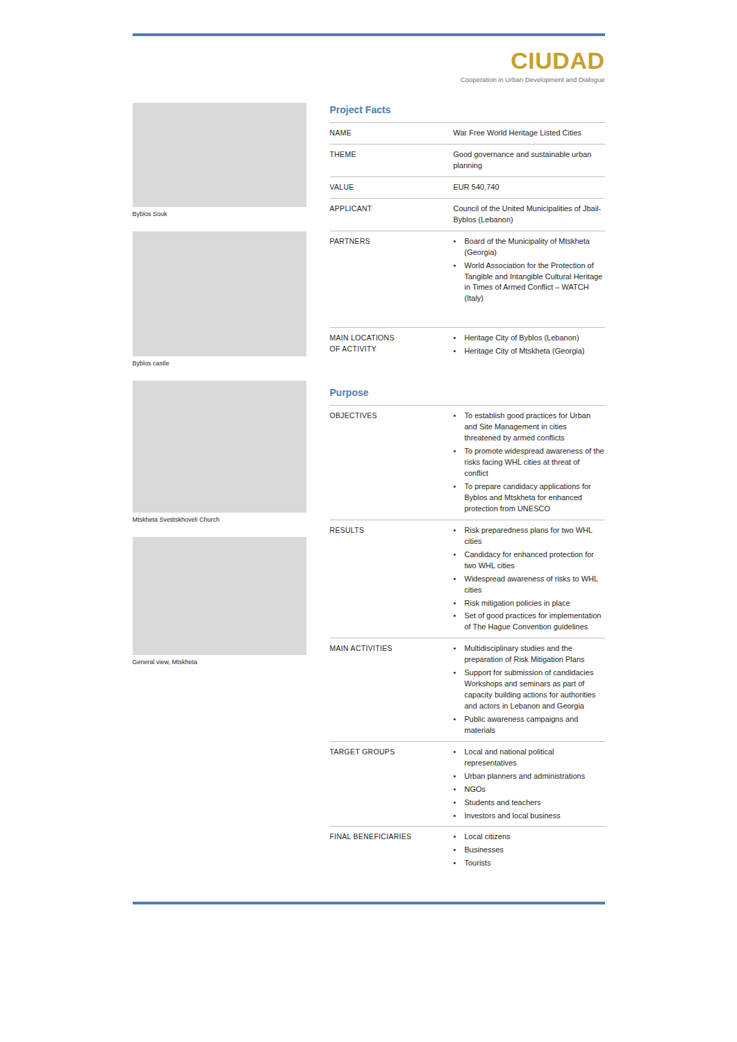CIUDAD
Cooperation in Urban Development and Dialogue
Byblos Souk
Byblos castle
Mtskheta Svetitskhoveli Church
General view, Mtskheta
Project Facts
| Name | War Free World Heritage Listed Cities |
| Theme | Good governance and sustainable urban planning |
| Value | EUR 540,740 |
| Applicant | Council of the United Municipalities of Jbail-Byblos (Lebanon) |
| Partners | Board of the Municipality of Mtskheta (Georgia) World Association for the Protection of Tangible and Intangible Cultural Heritage in Times of Armed Conflict – WATCH (Italy) |
| Main locations of activity | Heritage City of Byblos (Lebanon) Heritage City of Mtskheta (Georgia) |
Purpose
| Objectives | To establish good practices for Urban and Site Management in cities threatened by armed conflicts To promote widespread awareness of the risks facing WHL cities at threat of conflict To prepare candidacy applications for Byblos and Mtskheta for enhanced protection from UNESCO |
| Results | Risk preparedness plans for two WHL cities Candidacy for enhanced protection for two WHL cities Widespread awareness of risks to WHL cities Risk mitigation policies in place Set of good practices for implementation of The Hague Convention guidelines |
| Main activities | Multidisciplinary studies and the preparation of Risk Mitigation Plans Support for submission of candidacies Workshops and seminars as part of capacity building actions for authorities and actors in Lebanon and Georgia Public awareness campaigns and materials |
| Target groups | Local and national political representatives Urban planners and administrations NGOs Students and teachers Investors and local business |
| Final beneficiaries | Local citizens Businesses Tourists |